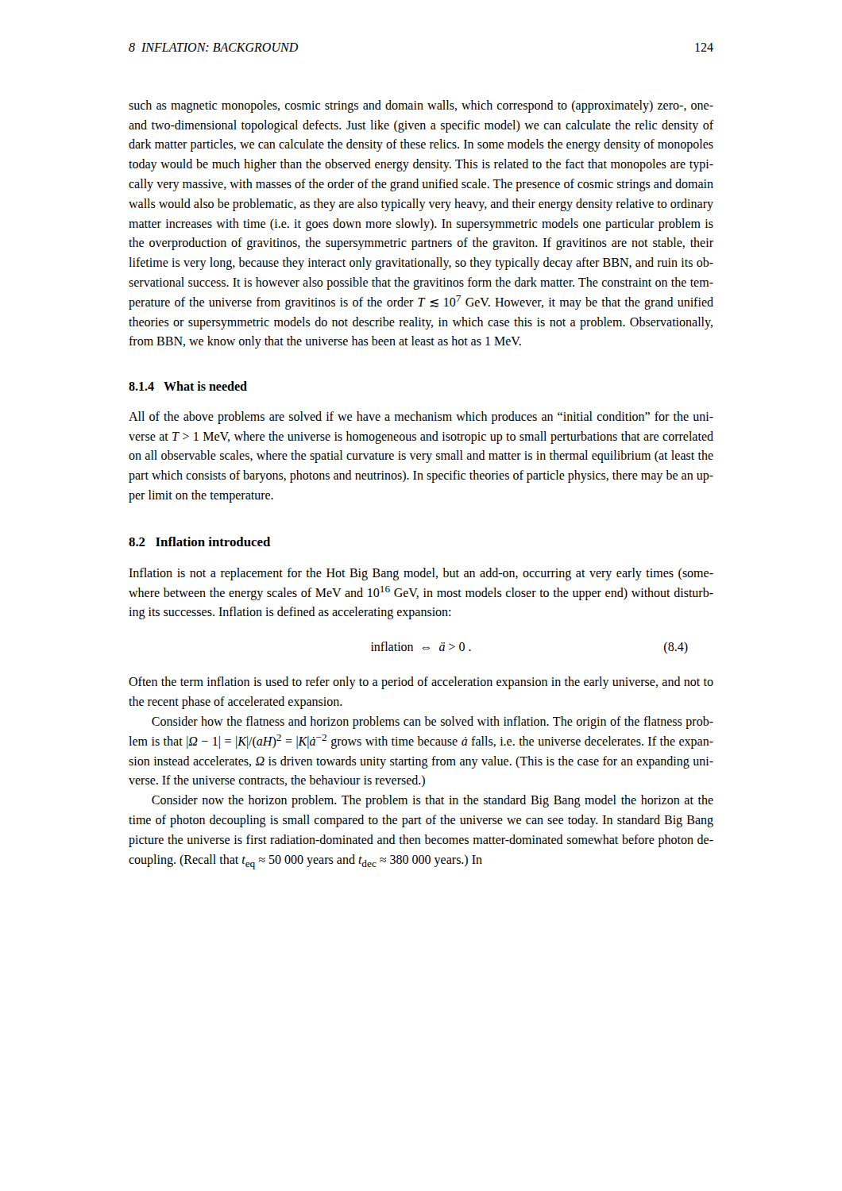8 INFLATION: BACKGROUND 124
such as magnetic monopoles, cosmic strings and domain walls, which correspond to (approximately) zero-, one- and two-dimensional topological defects. Just like (given a specific model) we can calculate the relic density of dark matter particles, we can calculate the density of these relics. In some models the energy density of monopoles today would be much higher than the observed energy density. This is related to the fact that monopoles are typically very massive, with masses of the order of the grand unified scale. The presence of cosmic strings and domain walls would also be problematic, as they are also typically very heavy, and their energy density relative to ordinary matter increases with time (i.e. it goes down more slowly). In supersymmetric models one particular problem is the overproduction of gravitinos, the supersymmetric partners of the graviton. If gravitinos are not stable, their lifetime is very long, because they interact only gravitationally, so they typically decay after BBN, and ruin its observational success. It is however also possible that the gravitinos form the dark matter. The constraint on the temperature of the universe from gravitinos is of the order T ≲ 107 GeV. However, it may be that the grand unified theories or supersymmetric models do not describe reality, in which case this is not a problem. Observationally, from BBN, we know only that the universe has been at least as hot as 1 MeV.
8.1.4 What is needed
All of the above problems are solved if we have a mechanism which produces an “initial condition” for the universe at T > 1 MeV, where the universe is homogeneous and isotropic up to small perturbations that are correlated on all observable scales, where the spatial curvature is very small and matter is in thermal equilibrium (at least the part which consists of baryons, photons and neutrinos). In specific theories of particle physics, there may be an upper limit on the temperature.
8.2 Inflation introduced
Inflation is not a replacement for the Hot Big Bang model, but an add-on, occurring at very early times (somewhere between the energy scales of MeV and 1016 GeV, in most models closer to the upper end) without disturbing its successes. Inflation is defined as accelerating expansion:
inflation ⇔ ä > 0 . (8.4)
Often the term inflation is used to refer only to a period of acceleration expansion in the early universe, and not to the recent phase of accelerated expansion.
Consider how the flatness and horizon problems can be solved with inflation. The origin of the flatness problem is that |Ω − 1| = |K|/(aH)2 = |K|ȧ−2 grows with time because ȧ falls, i.e. the universe decelerates. If the expansion instead accelerates, Ω is driven towards unity starting from any value. (This is the case for an expanding universe. If the universe contracts, the behaviour is reversed.)
Consider now the horizon problem. The problem is that in the standard Big Bang model the horizon at the time of photon decoupling is small compared to the part of the universe we can see today. In standard Big Bang picture the universe is first radiation-dominated and then becomes matter-dominated somewhat before photon decoupling. (Recall that teq ≈ 50 000 years and tdec ≈ 380 000 years.) In